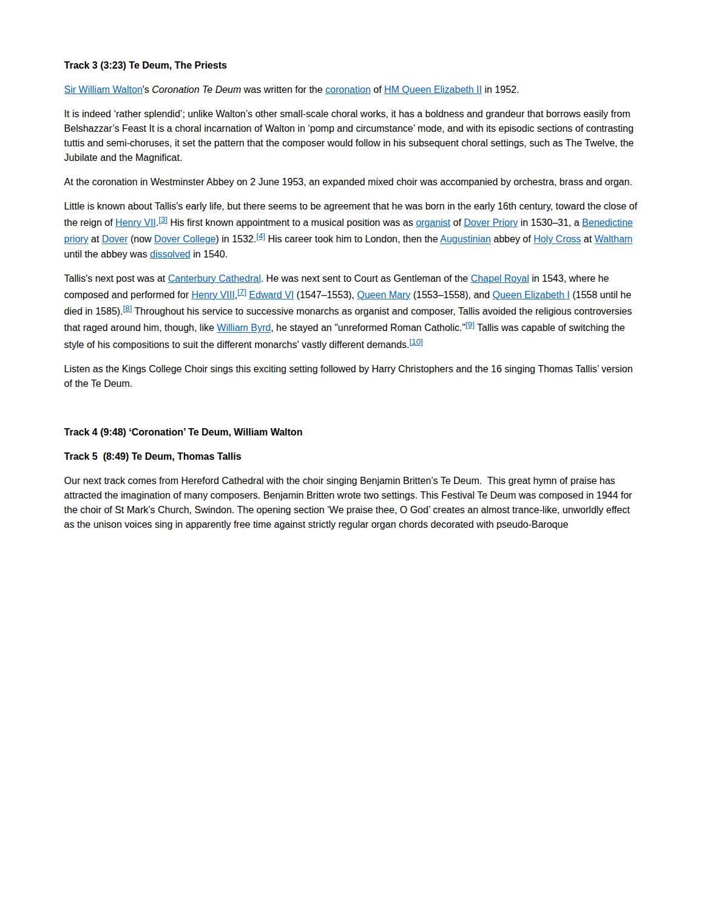Track 3 (3:23) Te Deum, The Priests
Sir William Walton's Coronation Te Deum was written for the coronation of HM Queen Elizabeth II in 1952.
It is indeed ‘rather splendid’; unlike Walton’s other small-scale choral works, it has a boldness and grandeur that borrows easily from Belshazzar’s Feast It is a choral incarnation of Walton in ‘pomp and circumstance’ mode, and with its episodic sections of contrasting tuttis and semi-choruses, it set the pattern that the composer would follow in his subsequent choral settings, such as The Twelve, the Jubilate and the Magnificat.
At the coronation in Westminster Abbey on 2 June 1953, an expanded mixed choir was accompanied by orchestra, brass and organ.
Little is known about Tallis's early life, but there seems to be agreement that he was born in the early 16th century, toward the close of the reign of Henry VII.[3] His first known appointment to a musical position was as organist of Dover Priory in 1530–31, a Benedictine priory at Dover (now Dover College) in 1532.[4] His career took him to London, then the Augustinian abbey of Holy Cross at Waltham until the abbey was dissolved in 1540.
Tallis's next post was at Canterbury Cathedral. He was next sent to Court as Gentleman of the Chapel Royal in 1543, where he composed and performed for Henry VIII,[7] Edward VI (1547–1553), Queen Mary (1553–1558), and Queen Elizabeth I (1558 until he died in 1585).[8] Throughout his service to successive monarchs as organist and composer, Tallis avoided the religious controversies that raged around him, though, like William Byrd, he stayed an "unreformed Roman Catholic."[9] Tallis was capable of switching the style of his compositions to suit the different monarchs' vastly different demands.[10]
Listen as the Kings College Choir sings this exciting setting followed by Harry Christophers and the 16 singing Thomas Tallis’ version of the Te Deum.
Track 4 (9:48) ‘Coronation’ Te Deum, William Walton
Track 5 (8:49) Te Deum, Thomas Tallis
Our next track comes from Hereford Cathedral with the choir singing Benjamin Britten’s Te Deum. This great hymn of praise has attracted the imagination of many composers. Benjamin Britten wrote two settings. This Festival Te Deum was composed in 1944 for the choir of St Mark’s Church, Swindon. The opening section ‘We praise thee, O God’ creates an almost trance-like, unworldly effect as the unison voices sing in apparently free time against strictly regular organ chords decorated with pseudo-Baroque